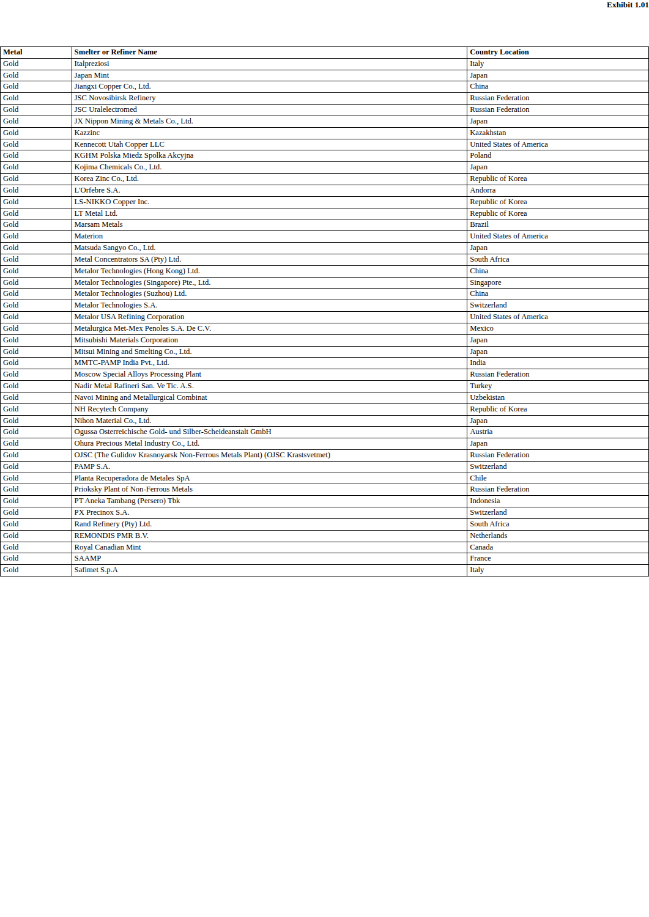Exhibit 1.01
| Metal | Smelter or Refiner Name | Country Location |
| --- | --- | --- |
| Gold | Italpreziosi | Italy |
| Gold | Japan Mint | Japan |
| Gold | Jiangxi Copper Co., Ltd. | China |
| Gold | JSC Novosibirsk Refinery | Russian Federation |
| Gold | JSC Uralelectromed | Russian Federation |
| Gold | JX Nippon Mining & Metals Co., Ltd. | Japan |
| Gold | Kazzinc | Kazakhstan |
| Gold | Kennecott Utah Copper LLC | United States of America |
| Gold | KGHM Polska Miedz Spolka Akcyjna | Poland |
| Gold | Kojima Chemicals Co., Ltd. | Japan |
| Gold | Korea Zinc Co., Ltd. | Republic of Korea |
| Gold | L'Orfebre S.A. | Andorra |
| Gold | LS-NIKKO Copper Inc. | Republic of Korea |
| Gold | LT Metal Ltd. | Republic of Korea |
| Gold | Marsam Metals | Brazil |
| Gold | Materion | United States of America |
| Gold | Matsuda Sangyo Co., Ltd. | Japan |
| Gold | Metal Concentrators SA (Pty) Ltd. | South Africa |
| Gold | Metalor Technologies (Hong Kong) Ltd. | China |
| Gold | Metalor Technologies (Singapore) Pte., Ltd. | Singapore |
| Gold | Metalor Technologies (Suzhou) Ltd. | China |
| Gold | Metalor Technologies S.A. | Switzerland |
| Gold | Metalor USA Refining Corporation | United States of America |
| Gold | Metalurgica Met-Mex Penoles S.A. De C.V. | Mexico |
| Gold | Mitsubishi Materials Corporation | Japan |
| Gold | Mitsui Mining and Smelting Co., Ltd. | Japan |
| Gold | MMTC-PAMP India Pvt., Ltd. | India |
| Gold | Moscow Special Alloys Processing Plant | Russian Federation |
| Gold | Nadir Metal Rafineri San. Ve Tic. A.S. | Turkey |
| Gold | Navoi Mining and Metallurgical Combinat | Uzbekistan |
| Gold | NH Recytech Company | Republic of Korea |
| Gold | Nihon Material Co., Ltd. | Japan |
| Gold | Ogussa Osterreichische Gold- und Silber-Scheideanstalt GmbH | Austria |
| Gold | Ohura Precious Metal Industry Co., Ltd. | Japan |
| Gold | OJSC (The Gulidov Krasnoyarsk Non-Ferrous Metals Plant) (OJSC Krastsvetmet) | Russian Federation |
| Gold | PAMP S.A. | Switzerland |
| Gold | Planta Recuperadora de Metales SpA | Chile |
| Gold | Prioksky Plant of Non-Ferrous Metals | Russian Federation |
| Gold | PT Aneka Tambang (Persero) Tbk | Indonesia |
| Gold | PX Precinox S.A. | Switzerland |
| Gold | Rand Refinery (Pty) Ltd. | South Africa |
| Gold | REMONDIS PMR B.V. | Netherlands |
| Gold | Royal Canadian Mint | Canada |
| Gold | SAAMP | France |
| Gold | Safimet S.p.A | Italy |